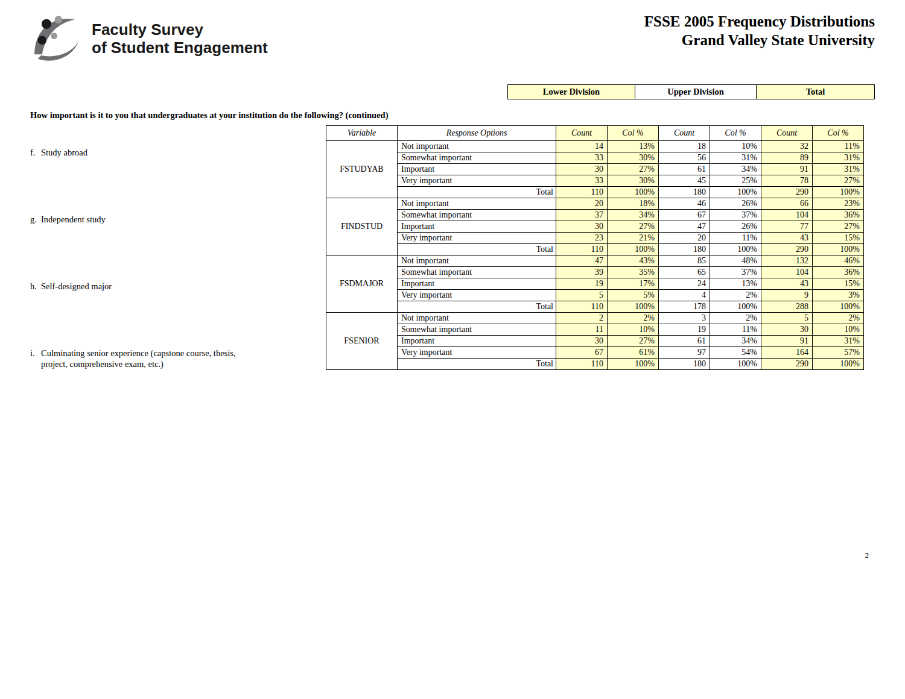Faculty Survey
of Student Engagement
FSSE 2005 Frequency Distributions
Grand Valley State University
Lower Division
Upper Division
Total
How important is it to you that undergraduates at your institution do the following? (continued)
f. Study abroad
g. Independent study
h. Self-designed major
i. Culminating senior experience (capstone course, thesis, project, comprehensive exam, etc.)
| Variable | Response Options | Count | Col % | Count | Col % | Count | Col % |
| --- | --- | --- | --- | --- | --- | --- | --- |
| FSTUDYAB | Not important | 14 | 13% | 18 | 10% | 32 | 11% |
| Somewhat important | 33 | 30% | 56 | 31% | 89 | 31% |
| Important | 30 | 27% | 61 | 34% | 91 | 31% |
| Very important | 33 | 30% | 45 | 25% | 78 | 27% |
| Total | 110 | 100% | 180 | 100% | 290 | 100% |
| FINDSTUD | Not important | 20 | 18% | 46 | 26% | 66 | 23% |
| Somewhat important | 37 | 34% | 67 | 37% | 104 | 36% |
| Important | 30 | 27% | 47 | 26% | 77 | 27% |
| Very important | 23 | 21% | 20 | 11% | 43 | 15% |
| Total | 110 | 100% | 180 | 100% | 290 | 100% |
| FSDMAJOR | Not important | 47 | 43% | 85 | 48% | 132 | 46% |
| Somewhat important | 39 | 35% | 65 | 37% | 104 | 36% |
| Important | 19 | 17% | 24 | 13% | 43 | 15% |
| Very important | 5 | 5% | 4 | 2% | 9 | 3% |
| Total | 110 | 100% | 178 | 100% | 288 | 100% |
| FSENIOR | Not important | 2 | 2% | 3 | 2% | 5 | 2% |
| Somewhat important | 11 | 10% | 19 | 11% | 30 | 10% |
| Important | 30 | 27% | 61 | 34% | 91 | 31% |
| Very important | 67 | 61% | 97 | 54% | 164 | 57% |
| Total | 110 | 100% | 180 | 100% | 290 | 100% |
2